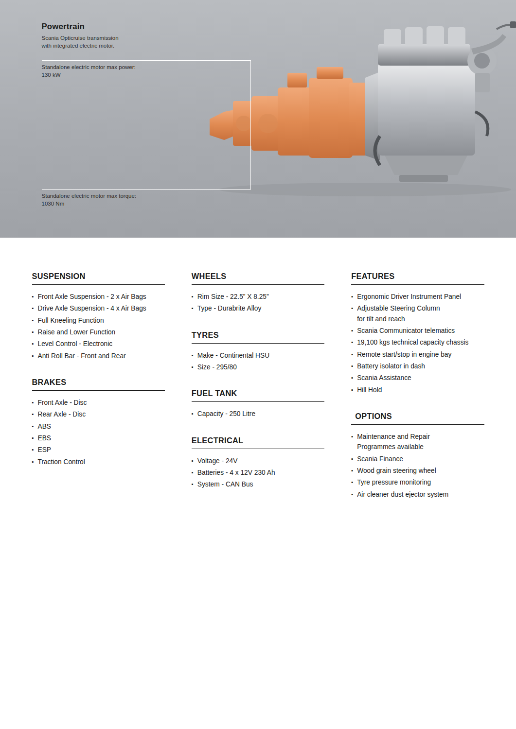Powertrain
Scania Opticruise transmission
with integrated electric motor.
Standalone electric motor max power:
130 kW
Standalone electric motor max torque:
1030 Nm
SUSPENSION
Front Axle Suspension - 2 x Air Bags
Drive Axle Suspension - 4 x Air Bags
Full Kneeling Function
Raise and Lower Function
Level Control - Electronic
Anti Roll Bar - Front and Rear
BRAKES
Front Axle - Disc
Rear Axle - Disc
ABS
EBS
ESP
Traction Control
WHEELS
Rim Size - 22.5” X 8.25”
Type - Durabrite Alloy
TYRES
Make - Continental HSU
Size - 295/80
FUEL TANK
Capacity - 250 Litre
ELECTRICAL
Voltage - 24V
Batteries - 4 x 12V 230 Ah
System - CAN Bus
FEATURES
Ergonomic Driver Instrument Panel
Adjustable Steering Columnfor tilt and reach
Scania Communicator telematics
19,100 kgs technical capacity chassis
Remote start/stop in engine bay
Battery isolator in dash
Scania Assistance
Hill Hold
OPTIONS
Maintenance and RepairProgrammes available
Scania Finance
Wood grain steering wheel
Tyre pressure monitoring
Air cleaner dust ejector system